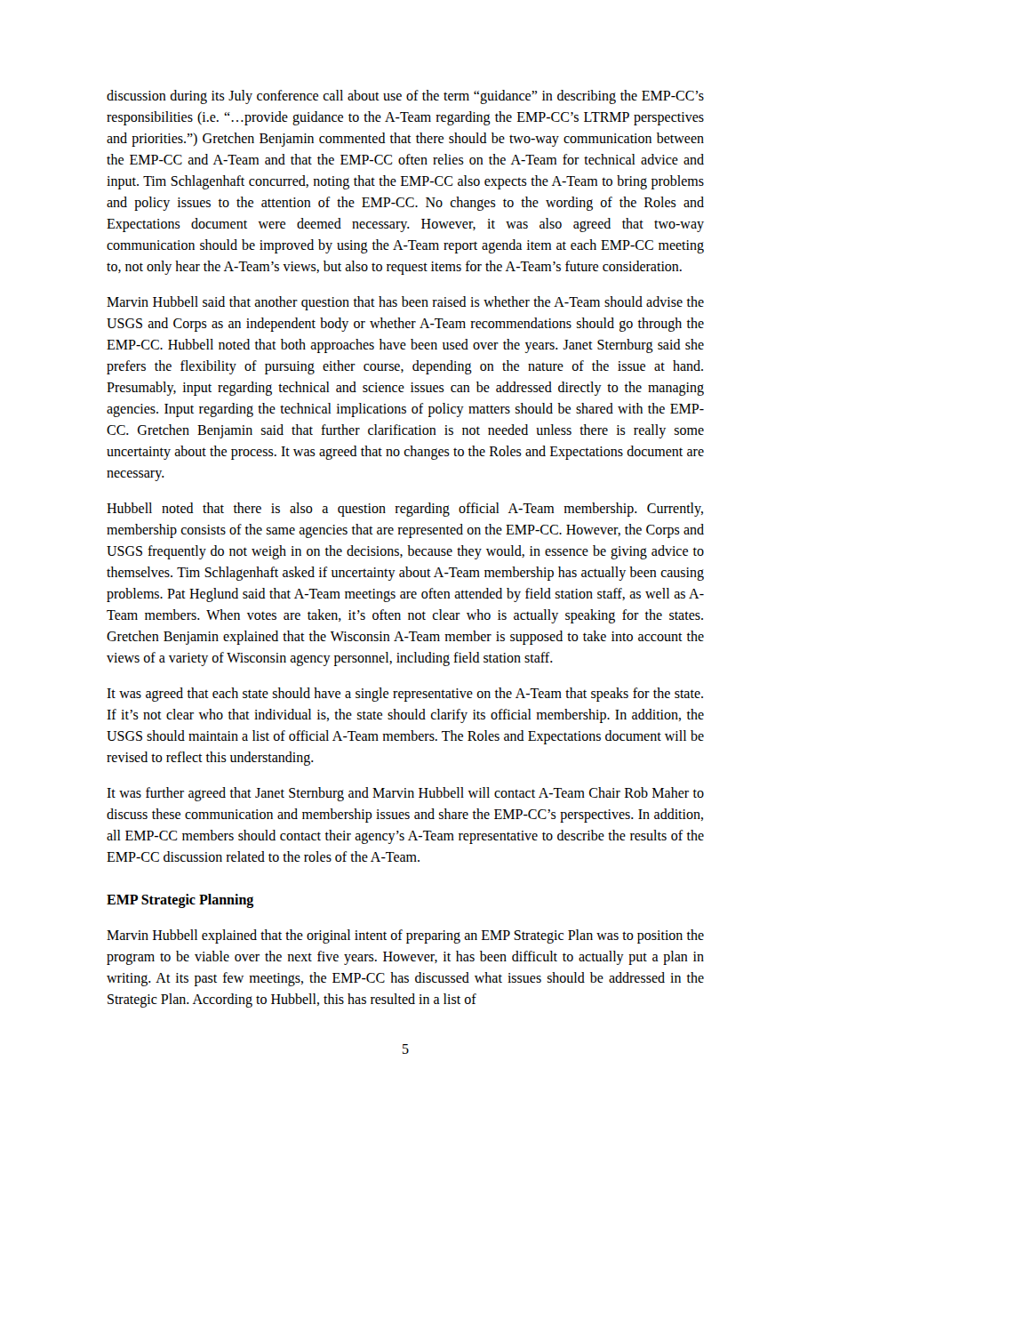discussion during its July conference call about use of the term “guidance” in describing the EMP-CC’s responsibilities (i.e. “…provide guidance to the A-Team regarding the EMP-CC’s LTRMP perspectives and priorities.”) Gretchen Benjamin commented that there should be two-way communication between the EMP-CC and A-Team and that the EMP-CC often relies on the A-Team for technical advice and input. Tim Schlagenhaft concurred, noting that the EMP-CC also expects the A-Team to bring problems and policy issues to the attention of the EMP-CC. No changes to the wording of the Roles and Expectations document were deemed necessary. However, it was also agreed that two-way communication should be improved by using the A-Team report agenda item at each EMP-CC meeting to, not only hear the A-Team’s views, but also to request items for the A-Team’s future consideration.
Marvin Hubbell said that another question that has been raised is whether the A-Team should advise the USGS and Corps as an independent body or whether A-Team recommendations should go through the EMP-CC. Hubbell noted that both approaches have been used over the years. Janet Sternburg said she prefers the flexibility of pursuing either course, depending on the nature of the issue at hand. Presumably, input regarding technical and science issues can be addressed directly to the managing agencies. Input regarding the technical implications of policy matters should be shared with the EMP-CC. Gretchen Benjamin said that further clarification is not needed unless there is really some uncertainty about the process. It was agreed that no changes to the Roles and Expectations document are necessary.
Hubbell noted that there is also a question regarding official A-Team membership. Currently, membership consists of the same agencies that are represented on the EMP-CC. However, the Corps and USGS frequently do not weigh in on the decisions, because they would, in essence be giving advice to themselves. Tim Schlagenhaft asked if uncertainty about A-Team membership has actually been causing problems. Pat Heglund said that A-Team meetings are often attended by field station staff, as well as A-Team members. When votes are taken, it’s often not clear who is actually speaking for the states. Gretchen Benjamin explained that the Wisconsin A-Team member is supposed to take into account the views of a variety of Wisconsin agency personnel, including field station staff.
It was agreed that each state should have a single representative on the A-Team that speaks for the state. If it’s not clear who that individual is, the state should clarify its official membership. In addition, the USGS should maintain a list of official A-Team members. The Roles and Expectations document will be revised to reflect this understanding.
It was further agreed that Janet Sternburg and Marvin Hubbell will contact A-Team Chair Rob Maher to discuss these communication and membership issues and share the EMP-CC’s perspectives. In addition, all EMP-CC members should contact their agency’s A-Team representative to describe the results of the EMP-CC discussion related to the roles of the A-Team.
EMP Strategic Planning
Marvin Hubbell explained that the original intent of preparing an EMP Strategic Plan was to position the program to be viable over the next five years. However, it has been difficult to actually put a plan in writing. At its past few meetings, the EMP-CC has discussed what issues should be addressed in the Strategic Plan. According to Hubbell, this has resulted in a list of
5